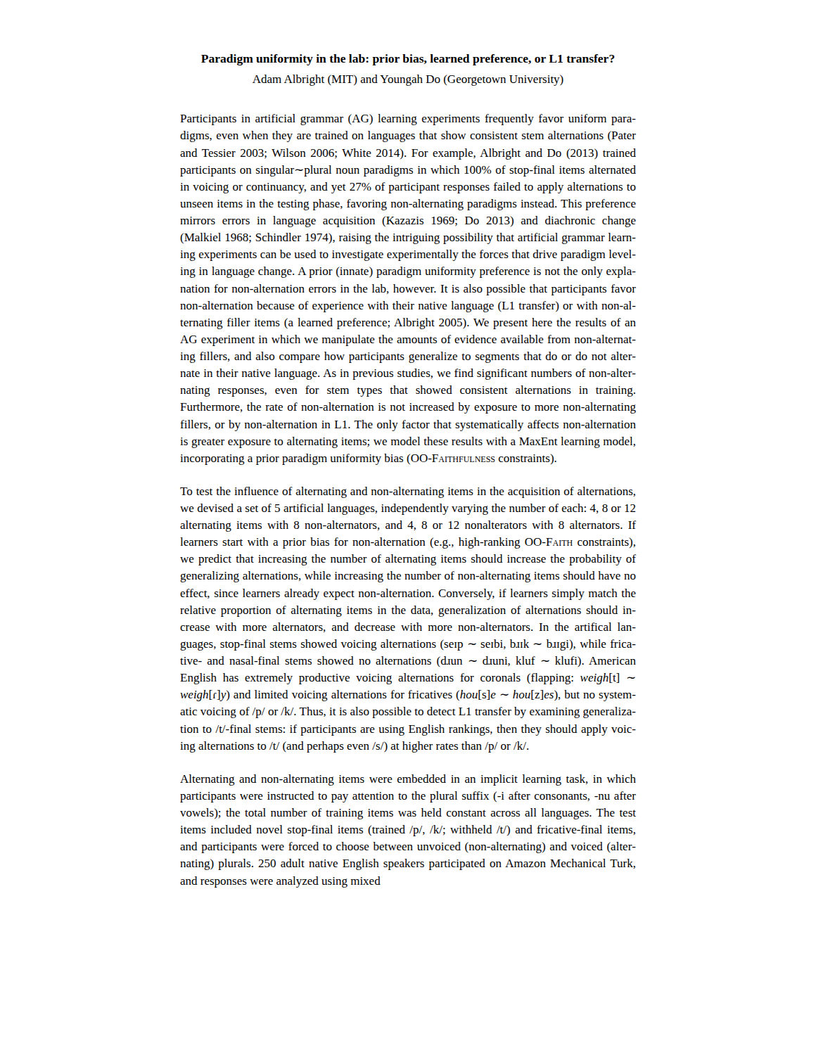Paradigm uniformity in the lab: prior bias, learned preference, or L1 transfer?
Adam Albright (MIT) and Youngah Do (Georgetown University)
Participants in artificial grammar (AG) learning experiments frequently favor uniform paradigms, even when they are trained on languages that show consistent stem alternations (Pater and Tessier 2003; Wilson 2006; White 2014). For example, Albright and Do (2013) trained participants on singular∼plural noun paradigms in which 100% of stop-final items alternated in voicing or continuancy, and yet 27% of participant responses failed to apply alternations to unseen items in the testing phase, favoring non-alternating paradigms instead. This preference mirrors errors in language acquisition (Kazazis 1969; Do 2013) and diachronic change (Malkiel 1968; Schindler 1974), raising the intriguing possibility that artificial grammar learning experiments can be used to investigate experimentally the forces that drive paradigm leveling in language change. A prior (innate) paradigm uniformity preference is not the only explanation for non-alternation errors in the lab, however. It is also possible that participants favor non-alternation because of experience with their native language (L1 transfer) or with non-alternating filler items (a learned preference; Albright 2005). We present here the results of an AG experiment in which we manipulate the amounts of evidence available from non-alternating fillers, and also compare how participants generalize to segments that do or do not alternate in their native language. As in previous studies, we find significant numbers of non-alternating responses, even for stem types that showed consistent alternations in training. Furthermore, the rate of non-alternation is not increased by exposure to more non-alternating fillers, or by non-alternation in L1. The only factor that systematically affects non-alternation is greater exposure to alternating items; we model these results with a MaxEnt learning model, incorporating a prior paradigm uniformity bias (OO-Faithfulness constraints).
To test the influence of alternating and non-alternating items in the acquisition of alternations, we devised a set of 5 artificial languages, independently varying the number of each: 4, 8 or 12 alternating items with 8 non-alternators, and 4, 8 or 12 nonalterators with 8 alternators. If learners start with a prior bias for non-alternation (e.g., high-ranking OO-Faith constraints), we predict that increasing the number of alternating items should increase the probability of generalizing alternations, while increasing the number of non-alternating items should have no effect, since learners already expect non-alternation. Conversely, if learners simply match the relative proportion of alternating items in the data, generalization of alternations should increase with more alternators, and decrease with more non-alternators. In the artifical languages, stop-final stems showed voicing alternations (seɪp ∼ seɪbi, bɹɪk ∼ bɹɪgi), while fricative- and nasal-final stems showed no alternations (dɹun ∼ dɹuni, kluf ∼ klufi). American English has extremely productive voicing alternations for coronals (flapping: weigh[t] ∼ weigh[ɾ]y) and limited voicing alternations for fricatives (hou[s]e ∼ hou[z]es), but no systematic voicing of /p/ or /k/. Thus, it is also possible to detect L1 transfer by examining generalization to /t/-final stems: if participants are using English rankings, then they should apply voicing alternations to /t/ (and perhaps even /s/) at higher rates than /p/ or /k/.
Alternating and non-alternating items were embedded in an implicit learning task, in which participants were instructed to pay attention to the plural suffix (-i after consonants, -nu after vowels); the total number of training items was held constant across all languages. The test items included novel stop-final items (trained /p/, /k/; withheld /t/) and fricative-final items, and participants were forced to choose between unvoiced (non-alternating) and voiced (alternating) plurals. 250 adult native English speakers participated on Amazon Mechanical Turk, and responses were analyzed using mixed